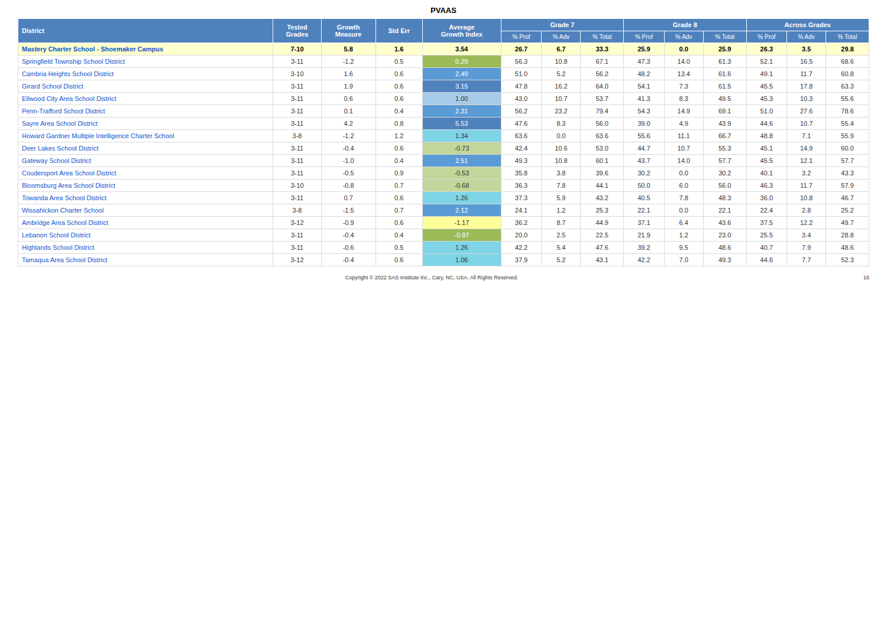PVAAS
| District | Tested Grades | Growth Measure | Std Err | Average Growth Index | Grade 7 | Grade 8 | Across Grades |
| --- | --- | --- | --- | --- | --- | --- | --- |
| % Prof | % Adv | % Total | % Prof | % Adv | % Total | % Prof | % Adv | % Total |
| Mastery Charter School - Shoemaker Campus | 7-10 | 5.8 | 1.6 | 3.54 | 26.7 | 6.7 | 33.3 | 25.9 | 0.0 | 25.9 | 26.3 | 3.5 | 29.8 |
| Springfield Township School District | 3-11 | -1.2 | 0.5 | 0.29 | 56.3 | 10.8 | 67.1 | 47.3 | 14.0 | 61.3 | 52.1 | 16.5 | 68.6 |
| Cambria Heights School District | 3-10 | 1.6 | 0.6 | 2.49 | 51.0 | 5.2 | 56.2 | 48.2 | 13.4 | 61.6 | 49.1 | 11.7 | 60.8 |
| Girard School District | 3-11 | 1.9 | 0.6 | 3.15 | 47.8 | 16.2 | 64.0 | 54.1 | 7.3 | 61.5 | 45.5 | 17.8 | 63.3 |
| Ellwood City Area School District | 3-11 | 0.6 | 0.6 | 1.00 | 43.0 | 10.7 | 53.7 | 41.3 | 8.3 | 49.5 | 45.3 | 10.3 | 55.6 |
| Penn-Trafford School District | 3-11 | 0.1 | 0.4 | 2.31 | 56.2 | 23.2 | 79.4 | 54.3 | 14.9 | 69.1 | 51.0 | 27.6 | 78.6 |
| Sayre Area School District | 3-11 | 4.2 | 0.8 | 5.53 | 47.6 | 8.3 | 56.0 | 39.0 | 4.9 | 43.9 | 44.6 | 10.7 | 55.4 |
| Howard Gardner Multiple Intelligence Charter School | 3-8 | -1.2 | 1.2 | 1.34 | 63.6 | 0.0 | 63.6 | 55.6 | 11.1 | 66.7 | 48.8 | 7.1 | 55.9 |
| Deer Lakes School District | 3-11 | -0.4 | 0.6 | -0.73 | 42.4 | 10.6 | 53.0 | 44.7 | 10.7 | 55.3 | 45.1 | 14.9 | 60.0 |
| Gateway School District | 3-11 | -1.0 | 0.4 | 2.51 | 49.3 | 10.8 | 60.1 | 43.7 | 14.0 | 57.7 | 45.5 | 12.1 | 57.7 |
| Coudersport Area School District | 3-11 | -0.5 | 0.9 | -0.53 | 35.8 | 3.8 | 39.6 | 30.2 | 0.0 | 30.2 | 40.1 | 3.2 | 43.3 |
| Bloomsburg Area School District | 3-10 | -0.8 | 0.7 | -0.68 | 36.3 | 7.8 | 44.1 | 50.0 | 6.0 | 56.0 | 46.3 | 11.7 | 57.9 |
| Towanda Area School District | 3-11 | 0.7 | 0.6 | 1.26 | 37.3 | 5.9 | 43.2 | 40.5 | 7.8 | 48.3 | 36.0 | 10.8 | 46.7 |
| Wissahickon Charter School | 3-8 | -1.5 | 0.7 | 2.12 | 24.1 | 1.2 | 25.3 | 22.1 | 0.0 | 22.1 | 22.4 | 2.8 | 25.2 |
| Ambridge Area School District | 3-12 | -0.9 | 0.6 | -1.17 | 36.2 | 8.7 | 44.9 | 37.1 | 6.4 | 43.6 | 37.5 | 12.2 | 49.7 |
| Lebanon School District | 3-11 | -0.4 | 0.4 | -0.97 | 20.0 | 2.5 | 22.5 | 21.9 | 1.2 | 23.0 | 25.5 | 3.4 | 28.8 |
| Highlands School District | 3-11 | -0.6 | 0.5 | 1.26 | 42.2 | 5.4 | 47.6 | 39.2 | 9.5 | 48.6 | 40.7 | 7.9 | 48.6 |
| Tamaqua Area School District | 3-12 | -0.4 | 0.6 | 1.06 | 37.9 | 5.2 | 43.1 | 42.2 | 7.0 | 49.3 | 44.6 | 7.7 | 52.3 |
Copyright © 2022 SAS Institute Inc., Cary, NC, USA. All Rights Reserved. 16